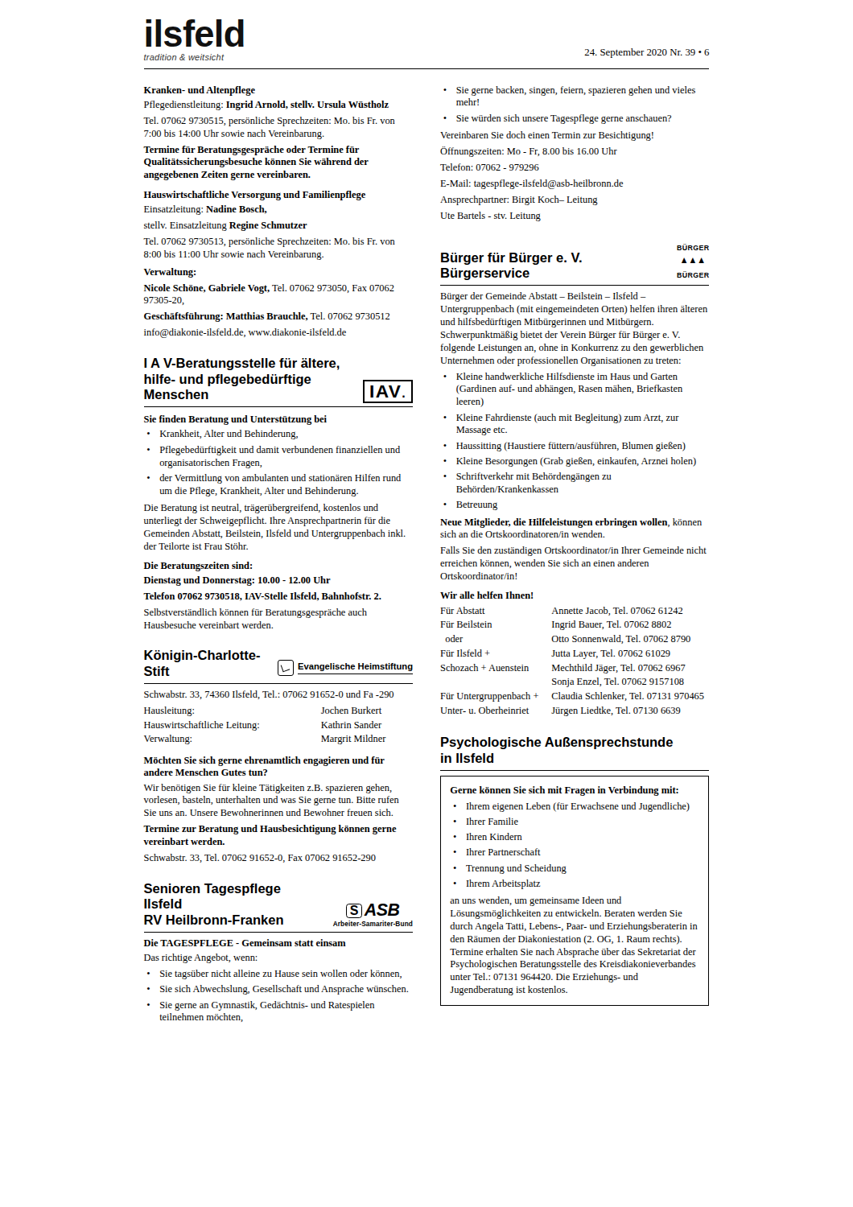ilsfeld
tradition & weitsicht
24. September 2020 Nr. 39 • 6
Kranken- und Altenpflege
Pflegedienstleitung: Ingrid Arnold, stellv. Ursula Wüstholz
Tel. 07062 9730515, persönliche Sprechzeiten: Mo. bis Fr. von 7:00 bis 14:00 Uhr sowie nach Vereinbarung.
Termine für Beratungsgespräche oder Termine für Qualitätssicherungsbesuche können Sie während der angegebenen Zeiten gerne vereinbaren.
Hauswirtschaftliche Versorgung und Familienpflege
Einsatzleitung: Nadine Bosch,
stellv. Einsatzleitung Regine Schmutzer
Tel. 07062 9730513, persönliche Sprechzeiten: Mo. bis Fr. von 8:00 bis 11:00 Uhr sowie nach Vereinbarung.
Verwaltung:
Nicole Schöne, Gabriele Vogt, Tel. 07062 973050, Fax 07062 97305-20,
Geschäftsführung: Matthias Brauchle, Tel. 07062 9730512
info@diakonie-ilsfeld.de, www.diakonie-ilsfeld.de
I A V-Beratungsstelle für ältere,
hilfe- und pflegebedürftige Menschen IAV.
Sie finden Beratung und Unterstützung bei
Krankheit, Alter und Behinderung,
Pflegebedürftigkeit und damit verbundenen finanziellen und organisatorischen Fragen,
der Vermittlung von ambulanten und stationären Hilfen rund um die Pflege, Krankheit, Alter und Behinderung.
Die Beratung ist neutral, trägerübergreifend, kostenlos und unterliegt der Schweigepflicht. Ihre Ansprechpartnerin für die Gemeinden Abstatt, Beilstein, Ilsfeld und Untergruppenbach inkl. der Teilorte ist Frau Stöhr.
Die Beratungszeiten sind:
Dienstag und Donnerstag: 10.00 - 12.00 Uhr
Telefon 07062 9730518, IAV-Stelle Ilsfeld, Bahnhofstr. 2.
Selbstverständlich können für Beratungsgespräche auch Hausbesuche vereinbart werden.
Königin-Charlotte-Stift Evangelische Heimstiftung
Schwabstr. 33, 74360 Ilsfeld, Tel.: 07062 91652-0 und Fa -290
| Hausleitung: | Jochen Burkert |
| Hauswirtschaftliche Leitung: | Kathrin Sander |
| Verwaltung: | Margrit Mildner |
Möchten Sie sich gerne ehrenamtlich engagieren und für andere Menschen Gutes tun?
Wir benötigen Sie für kleine Tätigkeiten z.B. spazieren gehen, vorlesen, basteln, unterhalten und was Sie gerne tun. Bitte rufen Sie uns an. Unsere Bewohnerinnen und Bewohner freuen sich.
Termine zur Beratung und Hausbesichtigung können gerne vereinbart werden.
Schwabstr. 33, Tel. 07062 91652-0, Fax 07062 91652-290
Senioren Tagespflege Ilsfeld
RV Heilbronn-Franken SASB Arbeiter-Samariter-Bund
Die TAGESPFLEGE - Gemeinsam statt einsam
Das richtige Angebot, wenn:
Sie tagsüber nicht alleine zu Hause sein wollen oder können,
Sie sich Abwechslung, Gesellschaft und Ansprache wünschen.
Sie gerne an Gymnastik, Gedächtnis- und Ratespielen teilnehmen möchten,
Sie gerne backen, singen, feiern, spazieren gehen und vieles mehr!
Sie würden sich unsere Tagespflege gerne anschauen?
Vereinbaren Sie doch einen Termin zur Besichtigung!
Öffnungszeiten: Mo - Fr, 8.00 bis 16.00 Uhr
Telefon: 07062 - 979296
E-Mail: tagespflege-ilsfeld@asb-heilbronn.de
Ansprechpartner: Birgit Koch– Leitung
Ute Bartels - stv. Leitung
Bürger für Bürger e. V.
Bürgerservice BÜRGER ▲▲▲ BÜRGER
Bürger der Gemeinde Abstatt – Beilstein – Ilsfeld – Untergruppenbach (mit eingemeindeten Orten) helfen ihren älteren und hilfsbedürftigen Mitbürgerinnen und Mitbürgern. Schwerpunktmäßig bietet der Verein Bürger für Bürger e. V. folgende Leistungen an, ohne in Konkurrenz zu den gewerblichen Unternehmen oder professionellen Organisationen zu treten:
Kleine handwerkliche Hilfsdienste im Haus und Garten (Gardinen auf- und abhängen, Rasen mähen, Briefkasten leeren)
Kleine Fahrdienste (auch mit Begleitung) zum Arzt, zur Massage etc.
Haussitting (Haustiere füttern/ausführen, Blumen gießen)
Kleine Besorgungen (Grab gießen, einkaufen, Arznei holen)
Schriftverkehr mit Behördengängen zu Behörden/Krankenkassen
Betreuung
Neue Mitglieder, die Hilfeleistungen erbringen wollen, können sich an die Ortskoordinatoren/in wenden.
Falls Sie den zuständigen Ortskoordinator/in Ihrer Gemeinde nicht erreichen können, wenden Sie sich an einen anderen Ortskoordinator/in!
Wir alle helfen Ihnen!
| Für Abstatt | Annette Jacob, Tel. 07062 61242 |
| Für Beilstein | Ingrid Bauer, Tel. 07062 8802 |
| oder | Otto Sonnenwald, Tel. 07062 8790 |
| Für Ilsfeld + | Jutta Layer, Tel. 07062 61029 |
| Schozach + Auenstein | Mechthild Jäger, Tel. 07062 6967 |
| | Sonja Enzel, Tel. 07062 9157108 |
| Für Untergruppenbach + | Claudia Schlenker, Tel. 07131 970465 |
| Unter- u. Oberheinriet | Jürgen Liedtke, Tel. 07130 6639 |
Psychologische Außensprechstunde
in Ilsfeld
Gerne können Sie sich mit Fragen in Verbindung mit:
Ihrem eigenen Leben (für Erwachsene und Jugendliche)
Ihrer Familie
Ihren Kindern
Ihrer Partnerschaft
Trennung und Scheidung
Ihrem Arbeitsplatz
an uns wenden, um gemeinsame Ideen und Lösungsmöglichkeiten zu entwickeln. Beraten werden Sie durch Angela Tatti, Lebens-, Paar- und Erziehungsberaterin in den Räumen der Diakoniestation (2. OG, 1. Raum rechts). Termine erhalten Sie nach Absprache über das Sekretariat der Psychologischen Beratungsstelle des Kreisdiakonieverbandes unter Tel.: 07131 964420. Die Erziehungs- und Jugendberatung ist kostenlos.